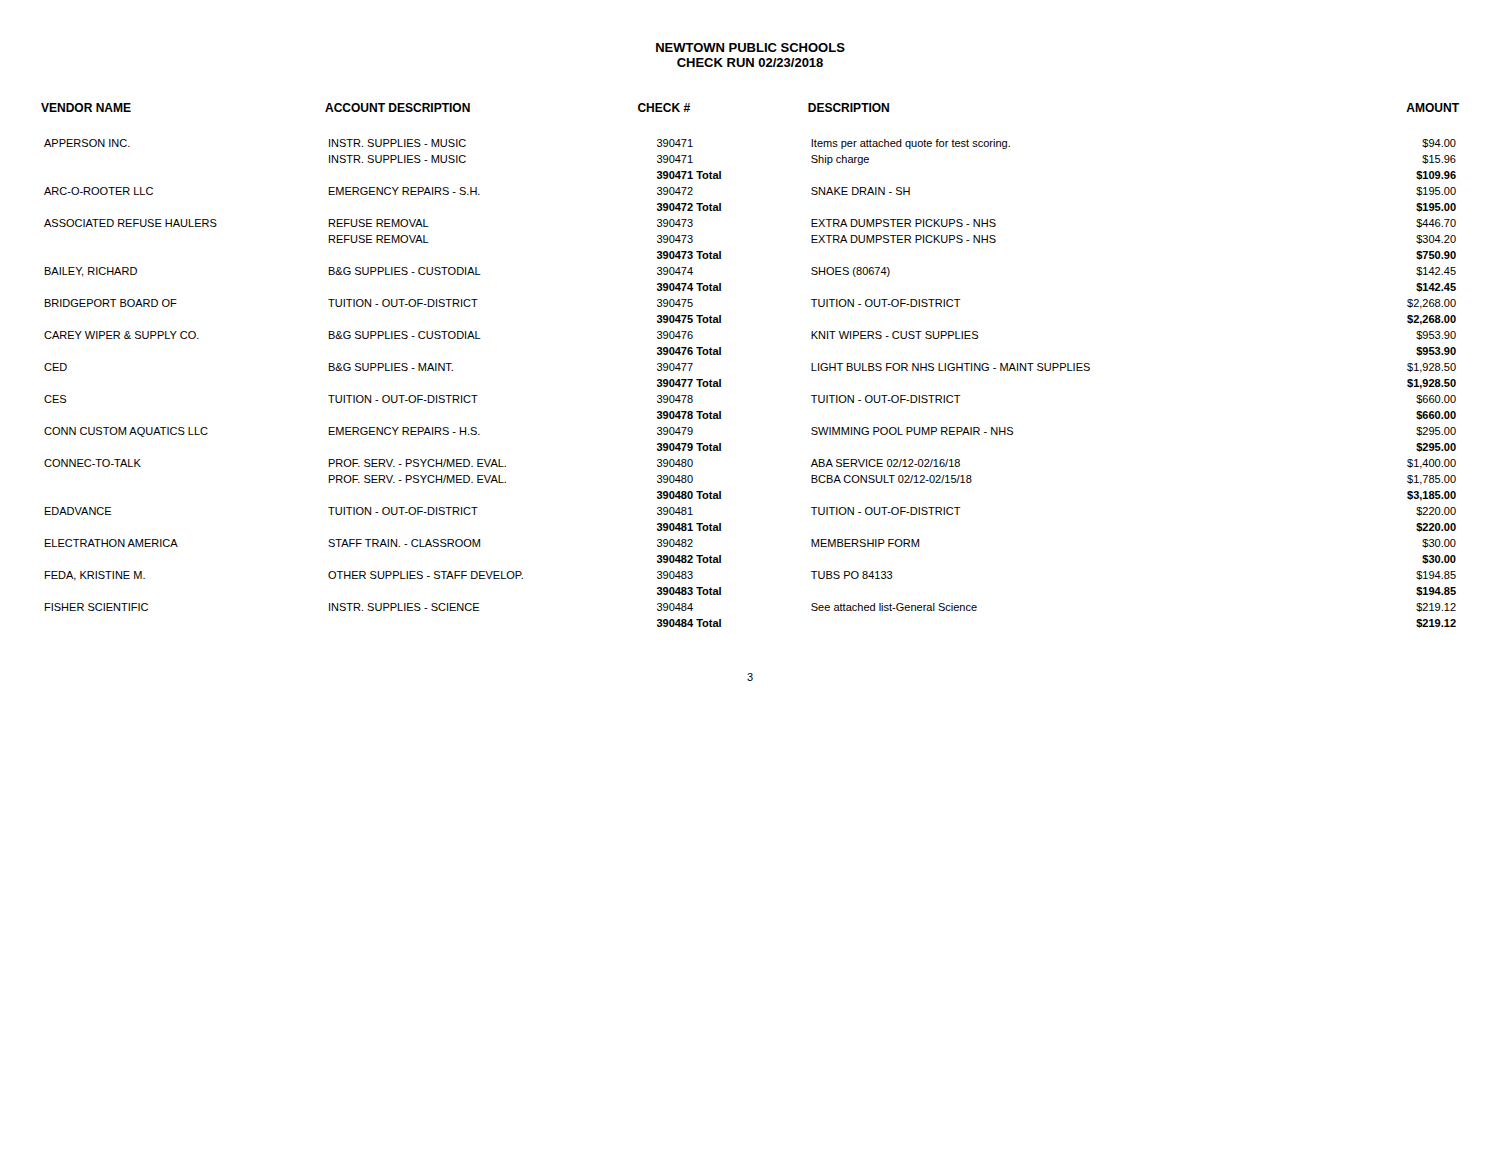NEWTOWN PUBLIC SCHOOLS
CHECK RUN 02/23/2018
| VENDOR NAME | ACCOUNT DESCRIPTION | CHECK # | DESCRIPTION | AMOUNT |
| --- | --- | --- | --- | --- |
| APPERSON INC. | INSTR. SUPPLIES - MUSIC | 390471 | Items per attached quote for test scoring. | $94.00 |
| | INSTR. SUPPLIES - MUSIC | 390471 | Ship charge | $15.96 |
| | | 390471 Total | | $109.96 |
| ARC-O-ROOTER LLC | EMERGENCY REPAIRS - S.H. | 390472 | SNAKE DRAIN - SH | $195.00 |
| | | 390472 Total | | $195.00 |
| ASSOCIATED REFUSE HAULERS | REFUSE REMOVAL | 390473 | EXTRA DUMPSTER PICKUPS - NHS | $446.70 |
| | REFUSE REMOVAL | 390473 | EXTRA DUMPSTER PICKUPS - NHS | $304.20 |
| | | 390473 Total | | $750.90 |
| BAILEY, RICHARD | B&G SUPPLIES - CUSTODIAL | 390474 | SHOES (80674) | $142.45 |
| | | 390474 Total | | $142.45 |
| BRIDGEPORT BOARD OF | TUITION - OUT-OF-DISTRICT | 390475 | TUITION - OUT-OF-DISTRICT | $2,268.00 |
| | | 390475 Total | | $2,268.00 |
| CAREY WIPER & SUPPLY CO. | B&G SUPPLIES - CUSTODIAL | 390476 | KNIT WIPERS - CUST SUPPLIES | $953.90 |
| | | 390476 Total | | $953.90 |
| CED | B&G SUPPLIES - MAINT. | 390477 | LIGHT BULBS FOR NHS LIGHTING - MAINT SUPPLIES | $1,928.50 |
| | | 390477 Total | | $1,928.50 |
| CES | TUITION - OUT-OF-DISTRICT | 390478 | TUITION - OUT-OF-DISTRICT | $660.00 |
| | | 390478 Total | | $660.00 |
| CONN CUSTOM AQUATICS LLC | EMERGENCY REPAIRS - H.S. | 390479 | SWIMMING POOL PUMP REPAIR - NHS | $295.00 |
| | | 390479 Total | | $295.00 |
| CONNEC-TO-TALK | PROF. SERV. - PSYCH/MED. EVAL. | 390480 | ABA SERVICE 02/12-02/16/18 | $1,400.00 |
| | PROF. SERV. - PSYCH/MED. EVAL. | 390480 | BCBA CONSULT 02/12-02/15/18 | $1,785.00 |
| | | 390480 Total | | $3,185.00 |
| EDADVANCE | TUITION - OUT-OF-DISTRICT | 390481 | TUITION - OUT-OF-DISTRICT | $220.00 |
| | | 390481 Total | | $220.00 |
| ELECTRATHON AMERICA | STAFF TRAIN. - CLASSROOM | 390482 | MEMBERSHIP FORM | $30.00 |
| | | 390482 Total | | $30.00 |
| FEDA, KRISTINE M. | OTHER SUPPLIES - STAFF DEVELOP. | 390483 | TUBS PO 84133 | $194.85 |
| | | 390483 Total | | $194.85 |
| FISHER SCIENTIFIC | INSTR. SUPPLIES - SCIENCE | 390484 | See attached list-General Science | $219.12 |
| | | 390484 Total | | $219.12 |
3